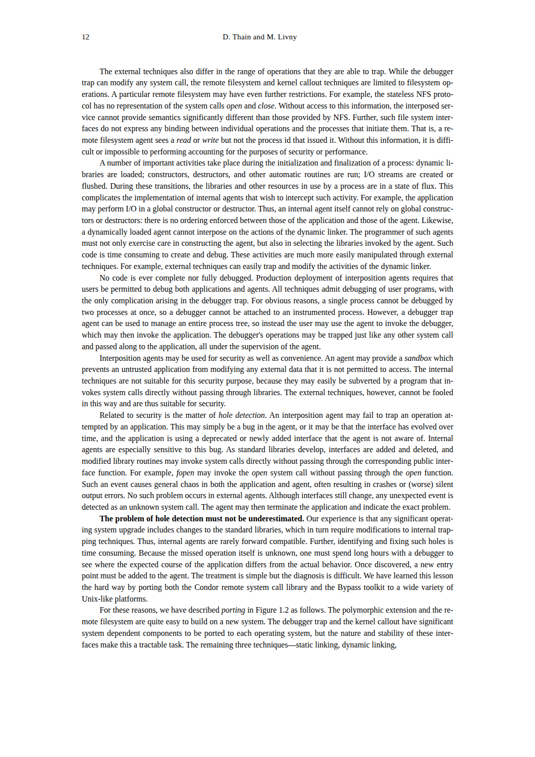12 D. Thain and M. Livny
The external techniques also differ in the range of operations that they are able to trap. While the debugger trap can modify any system call, the remote filesystem and kernel callout techniques are limited to filesystem operations. A particular remote filesystem may have even further restrictions. For example, the stateless NFS protocol has no representation of the system calls open and close. Without access to this information, the interposed service cannot provide semantics significantly different than those provided by NFS. Further, such file system interfaces do not express any binding between individual operations and the processes that initiate them. That is, a remote filesystem agent sees a read or write but not the process id that issued it. Without this information, it is difficult or impossible to performing accounting for the purposes of security or performance.
A number of important activities take place during the initialization and finalization of a process: dynamic libraries are loaded; constructors, destructors, and other automatic routines are run; I/O streams are created or flushed. During these transitions, the libraries and other resources in use by a process are in a state of flux. This complicates the implementation of internal agents that wish to intercept such activity. For example, the application may perform I/O in a global constructor or destructor. Thus, an internal agent itself cannot rely on global constructors or destructors: there is no ordering enforced between those of the application and those of the agent. Likewise, a dynamically loaded agent cannot interpose on the actions of the dynamic linker. The programmer of such agents must not only exercise care in constructing the agent, but also in selecting the libraries invoked by the agent. Such code is time consuming to create and debug. These activities are much more easily manipulated through external techniques. For example, external techniques can easily trap and modify the activities of the dynamic linker.
No code is ever complete nor fully debugged. Production deployment of interposition agents requires that users be permitted to debug both applications and agents. All techniques admit debugging of user programs, with the only complication arising in the debugger trap. For obvious reasons, a single process cannot be debugged by two processes at once, so a debugger cannot be attached to an instrumented process. However, a debugger trap agent can be used to manage an entire process tree, so instead the user may use the agent to invoke the debugger, which may then invoke the application. The debugger's operations may be trapped just like any other system call and passed along to the application, all under the supervision of the agent.
Interposition agents may be used for security as well as convenience. An agent may provide a sandbox which prevents an untrusted application from modifying any external data that it is not permitted to access. The internal techniques are not suitable for this security purpose, because they may easily be subverted by a program that invokes system calls directly without passing through libraries. The external techniques, however, cannot be fooled in this way and are thus suitable for security.
Related to security is the matter of hole detection. An interposition agent may fail to trap an operation attempted by an application. This may simply be a bug in the agent, or it may be that the interface has evolved over time, and the application is using a deprecated or newly added interface that the agent is not aware of. Internal agents are especially sensitive to this bug. As standard libraries develop, interfaces are added and deleted, and modified library routines may invoke system calls directly without passing through the corresponding public interface function. For example, fopen may invoke the open system call without passing through the open function. Such an event causes general chaos in both the application and agent, often resulting in crashes or (worse) silent output errors. No such problem occurs in external agents. Although interfaces still change, any unexpected event is detected as an unknown system call. The agent may then terminate the application and indicate the exact problem.
The problem of hole detection must not be underestimated. Our experience is that any significant operating system upgrade includes changes to the standard libraries, which in turn require modifications to internal trapping techniques. Thus, internal agents are rarely forward compatible. Further, identifying and fixing such holes is time consuming. Because the missed operation itself is unknown, one must spend long hours with a debugger to see where the expected course of the application differs from the actual behavior. Once discovered, a new entry point must be added to the agent. The treatment is simple but the diagnosis is difficult. We have learned this lesson the hard way by porting both the Condor remote system call library and the Bypass toolkit to a wide variety of Unix-like platforms.
For these reasons, we have described porting in Figure 1.2 as follows. The polymorphic extension and the remote filesystem are quite easy to build on a new system. The debugger trap and the kernel callout have significant system dependent components to be ported to each operating system, but the nature and stability of these interfaces make this a tractable task. The remaining three techniques—static linking, dynamic linking,